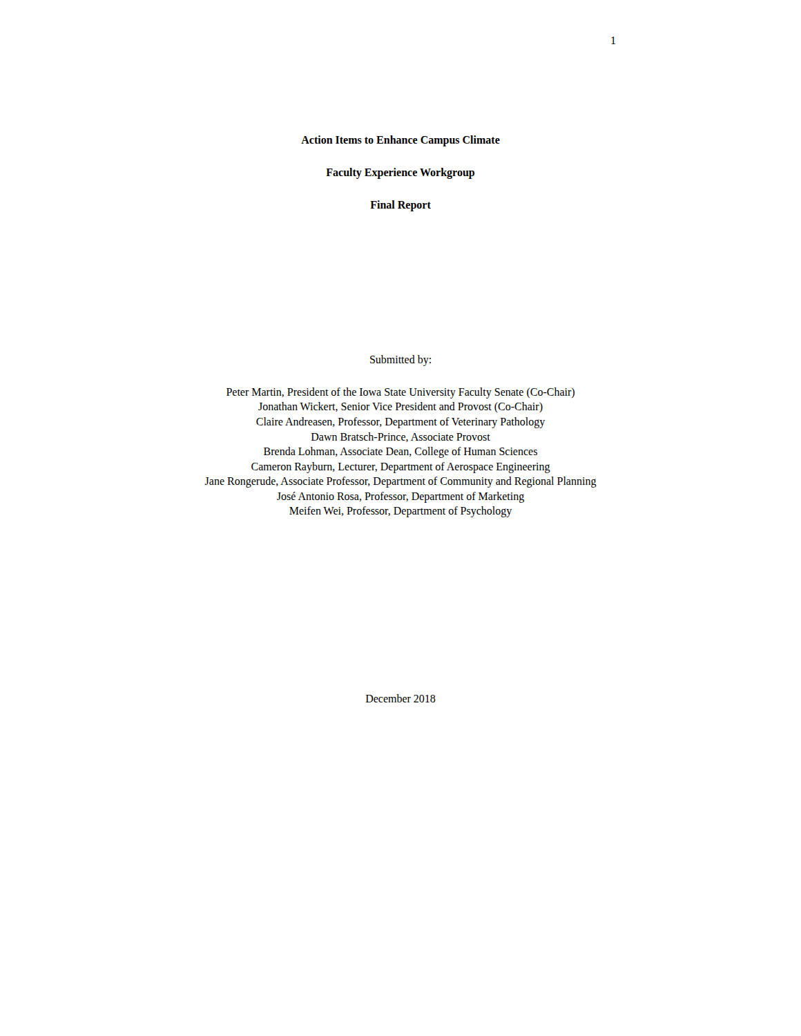1
Action Items to Enhance Campus Climate
Faculty Experience Workgroup
Final Report
Submitted by:
Peter Martin, President of the Iowa State University Faculty Senate (Co-Chair)
Jonathan Wickert, Senior Vice President and Provost (Co-Chair)
Claire Andreasen, Professor, Department of Veterinary Pathology
Dawn Bratsch-Prince, Associate Provost
Brenda Lohman, Associate Dean, College of Human Sciences
Cameron Rayburn, Lecturer, Department of Aerospace Engineering
Jane Rongerude, Associate Professor, Department of Community and Regional Planning
José Antonio Rosa, Professor, Department of Marketing
Meifen Wei, Professor, Department of Psychology
December 2018